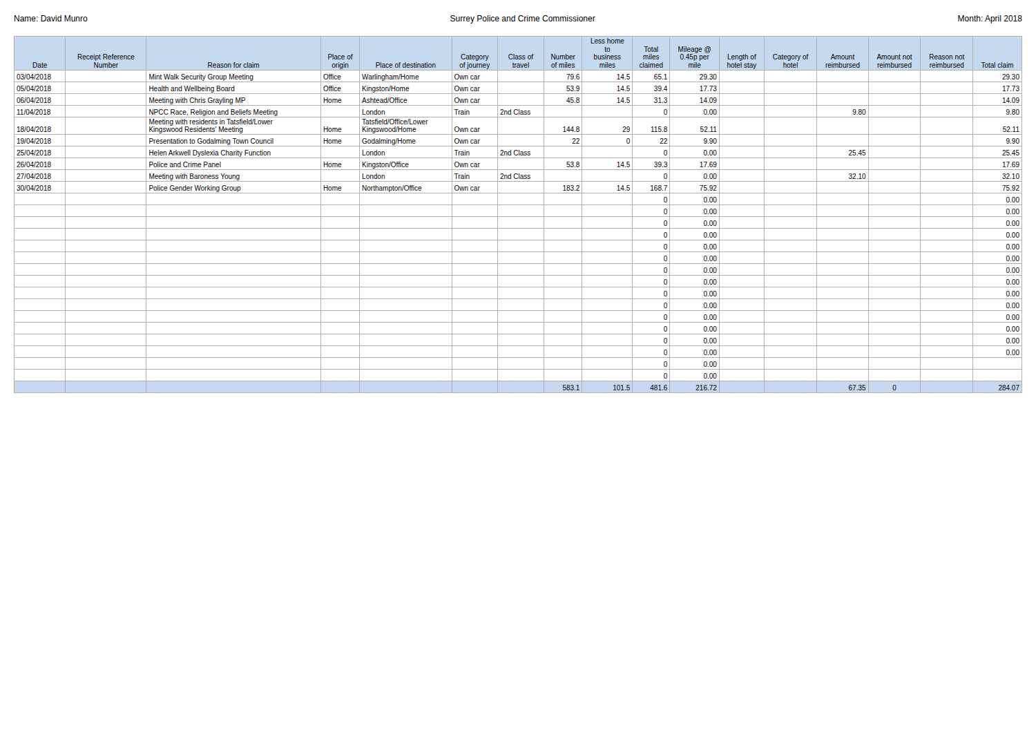Name: David Munro
Surrey Police and Crime Commissioner
Month: April 2018
| Date | Receipt Reference Number | Reason for claim | Place of origin | Place of destination | Category of journey | Class of travel | Number of miles | Less home to business miles | Total miles claimed | Mileage @ 0.45p per mile | Length of hotel stay | Category of hotel | Amount reimbursed | Amount not reimbursed | Reason not reimbursed | Total claim |
| --- | --- | --- | --- | --- | --- | --- | --- | --- | --- | --- | --- | --- | --- | --- | --- | --- |
| 03/04/2018 | | Mint Walk Security Group Meeting | Office | Warlingham/Home | Own car | | 79.6 | 14.5 | 65.1 | 29.30 | | | | | | 29.30 |
| 05/04/2018 | | Health and Wellbeing Board | Office | Kingston/Home | Own car | | 53.9 | 14.5 | 39.4 | 17.73 | | | | | | 17.73 |
| 06/04/2018 | | Meeting with Chris Grayling MP | Home | Ashtead/Office | Own car | | 45.8 | 14.5 | 31.3 | 14.09 | | | | | | 14.09 |
| 11/04/2018 | | NPCC Race, Religion and Beliefs Meeting | | London | Train | 2nd Class | | | 0 | 0.00 | | | 9.80 | | | 9.80 |
| 18/04/2018 | | Meeting with residents in Tatsfield/Lower Kingswood Residents' Meeting | Home | Tatsfield/Office/Lower Kingswood/Home | Own car | | 144.8 | 29 | 115.8 | 52.11 | | | | | | 52.11 |
| 19/04/2018 | | Presentation to Godalming Town Council | Home | Godalming/Home | Own car | | 22 | 0 | 22 | 9.90 | | | | | | 9.90 |
| 25/04/2018 | | Helen Arkwell Dyslexia Charity Function | | London | Train | 2nd Class | | | 0 | 0.00 | | | 25.45 | | | 25.45 |
| 26/04/2018 | | Police and Crime Panel | Home | Kingston/Office | Own car | | 53.8 | 14.5 | 39.3 | 17.69 | | | | | | 17.69 |
| 27/04/2018 | | Meeting with Baroness Young | | London | Train | 2nd Class | | | 0 | 0.00 | | | 32.10 | | | 32.10 |
| 30/04/2018 | | Police Gender Working Group | Home | Northampton/Office | Own car | | 183.2 | 14.5 | 168.7 | 75.92 | | | | | | 75.92 |
| | | | | | | | | | 0 | 0.00 | | | | | | 0.00 |
| | | | | | | | | | 0 | 0.00 | | | | | | 0.00 |
| | | | | | | | | | 0 | 0.00 | | | | | | 0.00 |
| | | | | | | | | | 0 | 0.00 | | | | | | 0.00 |
| | | | | | | | | | 0 | 0.00 | | | | | | 0.00 |
| | | | | | | | | | 0 | 0.00 | | | | | | 0.00 |
| | | | | | | | | | 0 | 0.00 | | | | | | 0.00 |
| | | | | | | | | | 0 | 0.00 | | | | | | 0.00 |
| | | | | | | | | | 0 | 0.00 | | | | | | 0.00 |
| | | | | | | | | | 0 | 0.00 | | | | | | 0.00 |
| | | | | | | | | | 0 | 0.00 | | | | | | 0.00 |
| | | | | | | | | | 0 | 0.00 | | | | | | 0.00 |
| | | | | | | | | | 0 | 0.00 | | | | | | 0.00 |
| | | | | | | | | | 0 | 0.00 | | | | | | 0.00 |
| | | | | | | | | | 0 | 0.00 | | | | | | |
| | | | | | | | | | 0 | 0.00 | | | | | | |
| | | | | | | | 583.1 | 101.5 | 481.6 | 216.72 | | | 67.35 | 0 | | 284.07 |